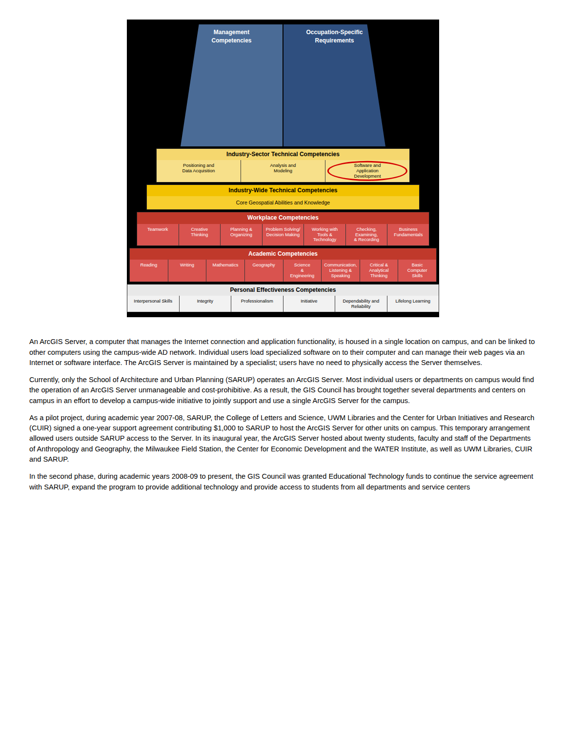Management
Competencies
Occupation-Specific
Requirements
Industry-Sector Technical Competencies
Positioning and
Data Acquisition
Analysis and
Modeling
Software and
Application
Development
Industry-Wide Technical Competencies
Core Geospatial Abilities and Knowledge
Workplace Competencies
Teamwork
Creative
Thinking
Planning &
Organizing
Problem Solving/
Decision Making
Working with
Tools &
Technology
Checking,
Examining,
& Recording
Business
Fundamentals
Academic Competencies
Reading
Writing
Mathematics
Geography
Science
&
Engineering
Communication,
Listening &
Speaking
Critical &
Analytical
Thinking
Basic
Computer
Skills
Personal Effectiveness Competencies
Interpersonal Skills
Integrity
Professionalism
Initiative
Dependability and
Reliability
Lifelong Learning
An ArcGIS Server, a computer that manages the Internet connection and application functionality, is housed in a single location on campus, and can be linked to other computers using the campus-wide AD network. Individual users load specialized software on to their computer and can manage their web pages via an Internet or software interface. The ArcGIS Server is maintained by a specialist; users have no need to physically access the Server themselves.
Currently, only the School of Architecture and Urban Planning (SARUP) operates an ArcGIS Server. Most individual users or departments on campus would find the operation of an ArcGIS Server unmanageable and cost-prohibitive. As a result, the GIS Council has brought together several departments and centers on campus in an effort to develop a campus-wide initiative to jointly support and use a single ArcGIS Server for the campus.
As a pilot project, during academic year 2007-08, SARUP, the College of Letters and Science, UWM Libraries and the Center for Urban Initiatives and Research (CUIR) signed a one-year support agreement contributing $1,000 to SARUP to host the ArcGIS Server for other units on campus. This temporary arrangement allowed users outside SARUP access to the Server. In its inaugural year, the ArcGIS Server hosted about twenty students, faculty and staff of the Departments of Anthropology and Geography, the Milwaukee Field Station, the Center for Economic Development and the WATER Institute, as well as UWM Libraries, CUIR and SARUP.
In the second phase, during academic years 2008-09 to present, the GIS Council was granted Educational Technology funds to continue the service agreement with SARUP, expand the program to provide additional technology and provide access to students from all departments and service centers